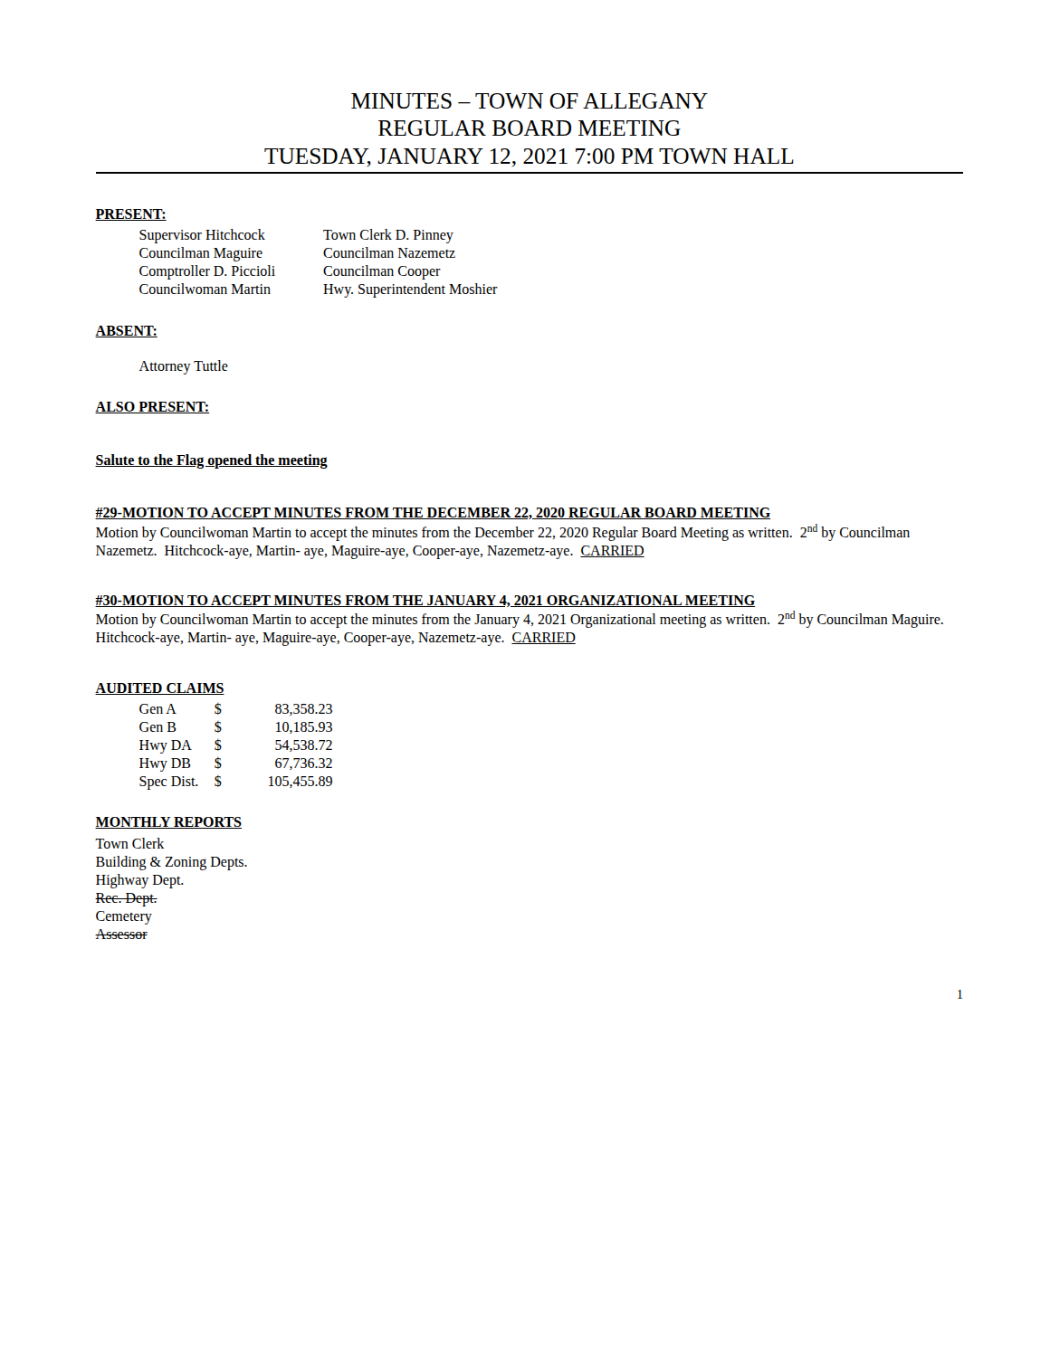MINUTES – TOWN OF ALLEGANY
REGULAR BOARD MEETING
TUESDAY, JANUARY 12, 2021 7:00 PM TOWN HALL
PRESENT:
| Supervisor Hitchcock | Town Clerk D. Pinney |
| Councilman Maguire | Councilman Nazemetz |
| Comptroller D. Piccioli | Councilman Cooper |
| Councilwoman Martin | Hwy. Superintendent Moshier |
ABSENT:
Attorney Tuttle
ALSO PRESENT:
Salute to the Flag opened the meeting
#29-MOTION TO ACCEPT MINUTES FROM THE DECEMBER 22, 2020 REGULAR BOARD MEETING
Motion by Councilwoman Martin to accept the minutes from the December 22, 2020 Regular Board Meeting as written. 2nd by Councilman Nazemetz. Hitchcock-aye, Martin- aye, Maguire-aye, Cooper-aye, Nazemetz-aye. CARRIED
#30-MOTION TO ACCEPT MINUTES FROM THE JANUARY 4, 2021 ORGANIZATIONAL MEETING
Motion by Councilwoman Martin to accept the minutes from the January 4, 2021 Organizational meeting as written. 2nd by Councilman Maguire. Hitchcock-aye, Martin- aye, Maguire-aye, Cooper-aye, Nazemetz-aye. CARRIED
AUDITED CLAIMS
| Gen A | $ | 83,358.23 |
| Gen B | $ | 10,185.93 |
| Hwy DA | $ | 54,538.72 |
| Hwy DB | $ | 67,736.32 |
| Spec Dist. | $ | 105,455.89 |
MONTHLY REPORTS
Town Clerk
Building & Zoning Depts.
Highway Dept.
Rec. Dept.
Cemetery
Assessor
1